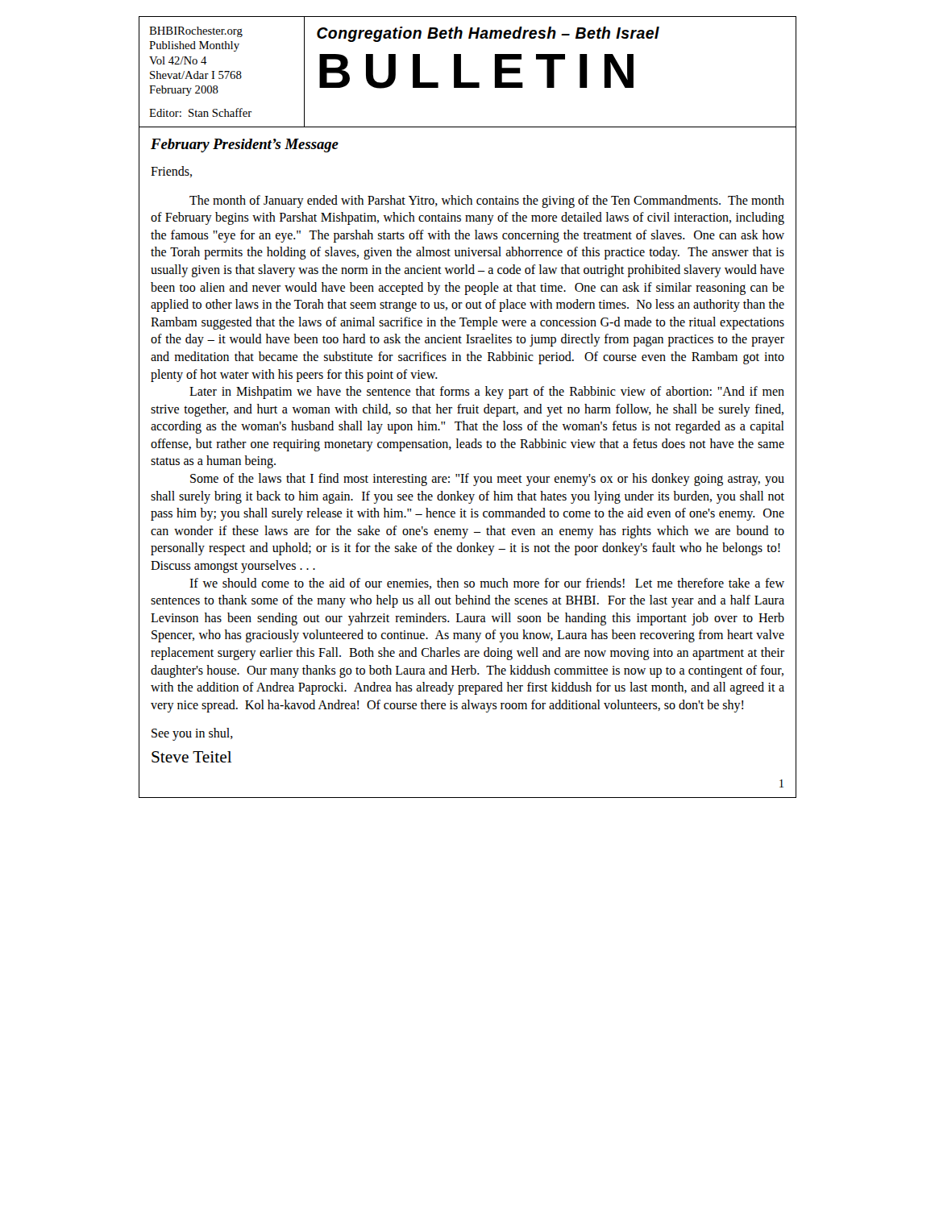BHBIRochester.org
Published Monthly
Vol 42/No 4
Shevat/Adar I 5768
February 2008
Editor: Stan Schaffer
Congregation Beth Hamedresh – Beth Israel
BULLETIN
February President’s Message
Friends,
The month of January ended with Parshat Yitro, which contains the giving of the Ten Commandments. The month of February begins with Parshat Mishpatim, which contains many of the more detailed laws of civil interaction, including the famous "eye for an eye." The parshah starts off with the laws concerning the treatment of slaves. One can ask how the Torah permits the holding of slaves, given the almost universal abhorrence of this practice today. The answer that is usually given is that slavery was the norm in the ancient world – a code of law that outright prohibited slavery would have been too alien and never would have been accepted by the people at that time. One can ask if similar reasoning can be applied to other laws in the Torah that seem strange to us, or out of place with modern times. No less an authority than the Rambam suggested that the laws of animal sacrifice in the Temple were a concession G-d made to the ritual expectations of the day – it would have been too hard to ask the ancient Israelites to jump directly from pagan practices to the prayer and meditation that became the substitute for sacrifices in the Rabbinic period. Of course even the Rambam got into plenty of hot water with his peers for this point of view.
Later in Mishpatim we have the sentence that forms a key part of the Rabbinic view of abortion: "And if men strive together, and hurt a woman with child, so that her fruit depart, and yet no harm follow, he shall be surely fined, according as the woman's husband shall lay upon him." That the loss of the woman's fetus is not regarded as a capital offense, but rather one requiring monetary compensation, leads to the Rabbinic view that a fetus does not have the same status as a human being.
Some of the laws that I find most interesting are: "If you meet your enemy's ox or his donkey going astray, you shall surely bring it back to him again. If you see the donkey of him that hates you lying under its burden, you shall not pass him by; you shall surely release it with him." – hence it is commanded to come to the aid even of one's enemy. One can wonder if these laws are for the sake of one's enemy – that even an enemy has rights which we are bound to personally respect and uphold; or is it for the sake of the donkey – it is not the poor donkey's fault who he belongs to! Discuss amongst yourselves . . .
If we should come to the aid of our enemies, then so much more for our friends! Let me therefore take a few sentences to thank some of the many who help us all out behind the scenes at BHBI. For the last year and a half Laura Levinson has been sending out our yahrzeit reminders. Laura will soon be handing this important job over to Herb Spencer, who has graciously volunteered to continue. As many of you know, Laura has been recovering from heart valve replacement surgery earlier this Fall. Both she and Charles are doing well and are now moving into an apartment at their daughter's house. Our many thanks go to both Laura and Herb. The kiddush committee is now up to a contingent of four, with the addition of Andrea Paprocki. Andrea has already prepared her first kiddush for us last month, and all agreed it a very nice spread. Kol ha-kavod Andrea! Of course there is always room for additional volunteers, so don't be shy!
See you in shul,
Steve Teitel
1